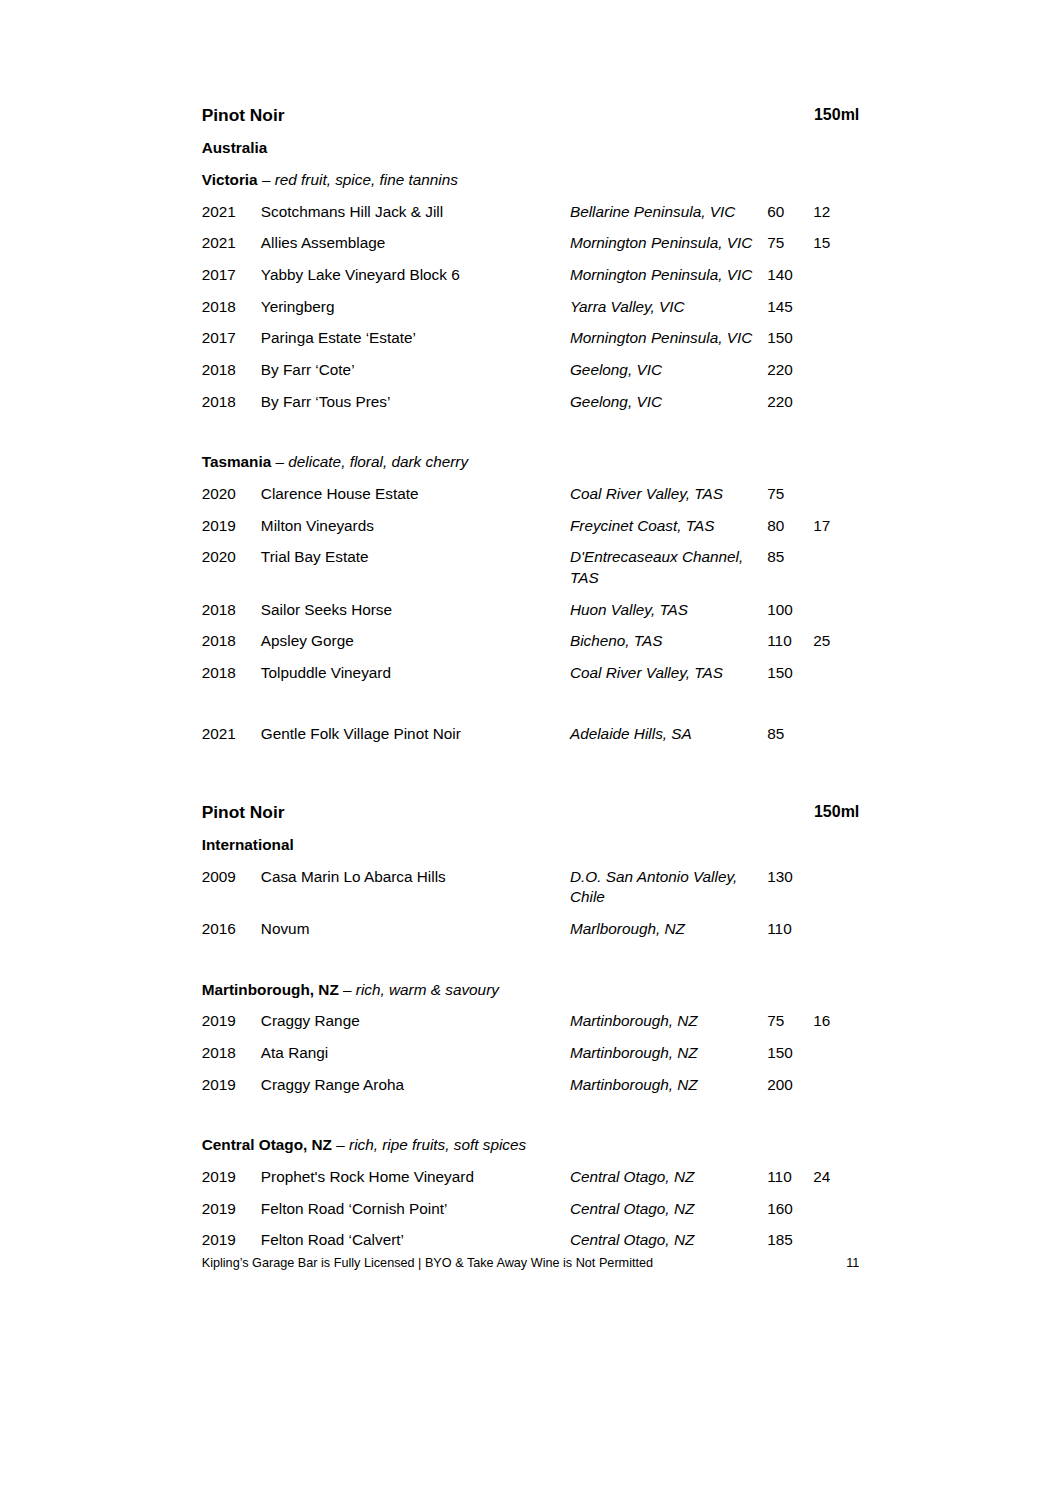| Pinot Noir | 150ml |
| Australia |
| Victoria – red fruit, spice, fine tannins |
| 2021 | Scotchmans Hill Jack & Jill | Bellarine Peninsula, VIC | 60 | 12 |
| 2021 | Allies Assemblage | Mornington Peninsula, VIC | 75 | 15 |
| 2017 | Yabby Lake Vineyard Block 6 | Mornington Peninsula, VIC | 140 | |
| 2018 | Yeringberg | Yarra Valley, VIC | 145 | |
| 2017 | Paringa Estate ‘Estate’ | Mornington Peninsula, VIC | 150 | |
| 2018 | By Farr ‘Cote’ | Geelong, VIC | 220 | |
| 2018 | By Farr ‘Tous Pres’ | Geelong, VIC | 220 | |
| Tasmania – delicate, floral, dark cherry |
| 2020 | Clarence House Estate | Coal River Valley, TAS | 75 | |
| 2019 | Milton Vineyards | Freycinet Coast, TAS | 80 | 17 |
| 2020 | Trial Bay Estate | D'Entrecaseaux Channel, TAS | 85 | |
| 2018 | Sailor Seeks Horse | Huon Valley, TAS | 100 | |
| 2018 | Apsley Gorge | Bicheno, TAS | 110 | 25 |
| 2018 | Tolpuddle Vineyard | Coal River Valley, TAS | 150 | |
| 2021 | Gentle Folk Village Pinot Noir | Adelaide Hills, SA | 85 | |
| Pinot Noir | 150ml |
| International |
| 2009 | Casa Marin Lo Abarca Hills | D.O. San Antonio Valley, Chile | 130 | |
| 2016 | Novum | Marlborough, NZ | 110 | |
| Martinborough, NZ – rich, warm & savoury |
| 2019 | Craggy Range | Martinborough, NZ | 75 | 16 |
| 2018 | Ata Rangi | Martinborough, NZ | 150 | |
| 2019 | Craggy Range Aroha | Martinborough, NZ | 200 | |
| Central Otago, NZ – rich, ripe fruits, soft spices |
| 2019 | Prophet's Rock Home Vineyard | Central Otago, NZ | 110 | 24 |
| 2019 | Felton Road ‘Cornish Point’ | Central Otago, NZ | 160 | |
| 2019 | Felton Road ‘Calvert’ | Central Otago, NZ | 185 | |
Kipling’s Garage Bar is Fully Licensed | BYO & Take Away Wine is Not Permitted 11